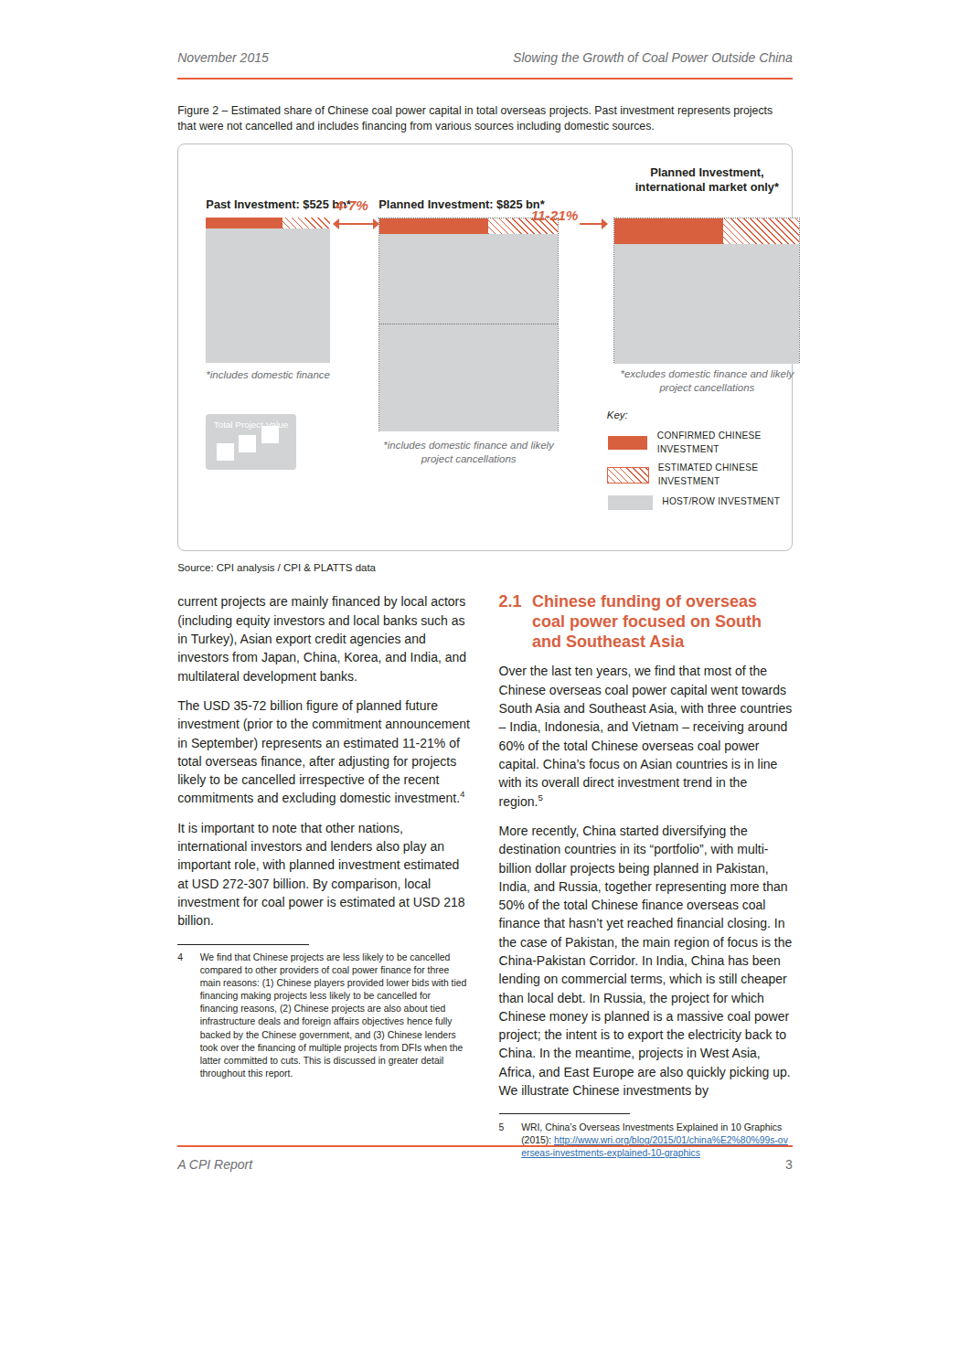November 2015
Slowing the Growth of Coal Power Outside China
Figure 2 – Estimated share of Chinese coal power capital in total overseas projects. Past investment represents projects that were not cancelled and includes financing from various sources including domestic sources.
Planned Investment,
international market only*
Past Investment: $525 bn*
Planned Investment: $825 bn*
*includes domestic finance
4-7%
*includes domestic finance and likely project cancellations
11-21%
*excludes domestic finance and likely project cancellations
Total Project Value
Key:
CONFIRMED CHINESE INVESTMENT
ESTIMATED CHINESE INVESTMENT
HOST/ROW INVESTMENT
Source: CPI analysis / CPI & PLATTS data
current projects are mainly financed by local actors (including equity investors and local banks such as in Turkey), Asian export credit agencies and investors from Japan, China, Korea, and India, and multilateral development banks.
The USD 35-72 billion figure of planned future investment (prior to the commitment announcement in September) represents an estimated 11-21% of total overseas finance, after adjusting for projects likely to be cancelled irrespective of the recent commitments and excluding domestic investment.4
It is important to note that other nations, international investors and lenders also play an important role, with planned investment estimated at USD 272-307 billion. By comparison, local investment for coal power is estimated at USD 218 billion.
4
We find that Chinese projects are less likely to be cancelled compared to other providers of coal power finance for three main reasons: (1) Chinese players provided lower bids with tied financing making projects less likely to be cancelled for financing reasons, (2) Chinese projects are also about tied infrastructure deals and foreign affairs objectives hence fully backed by the Chinese government, and (3) Chinese lenders took over the financing of multiple projects from DFIs when the latter committed to cuts. This is discussed in greater detail throughout this report.
2.1 Chinese funding of overseas coal power focused on South and Southeast Asia
Over the last ten years, we find that most of the Chinese overseas coal power capital went towards South Asia and Southeast Asia, with three countries – India, Indonesia, and Vietnam – receiving around 60% of the total Chinese overseas coal power capital. China’s focus on Asian countries is in line with its overall direct investment trend in the region.5
More recently, China started diversifying the destination countries in its “portfolio”, with multi-billion dollar projects being planned in Pakistan, India, and Russia, together representing more than 50% of the total Chinese finance overseas coal finance that hasn’t yet reached financial closing. In the case of Pakistan, the main region of focus is the China-Pakistan Corridor. In India, China has been lending on commercial terms, which is still cheaper than local debt. In Russia, the project for which Chinese money is planned is a massive coal power project; the intent is to export the electricity back to China. In the meantime, projects in West Asia, Africa, and East Europe are also quickly picking up. We illustrate Chinese investments by
5
WRI, China’s Overseas Investments Explained in 10 Graphics (2015): http://www.wri.org/blog/2015/01/china%E2%80%99s-overseas-investments-explained-10-graphics
A CPI Report
3